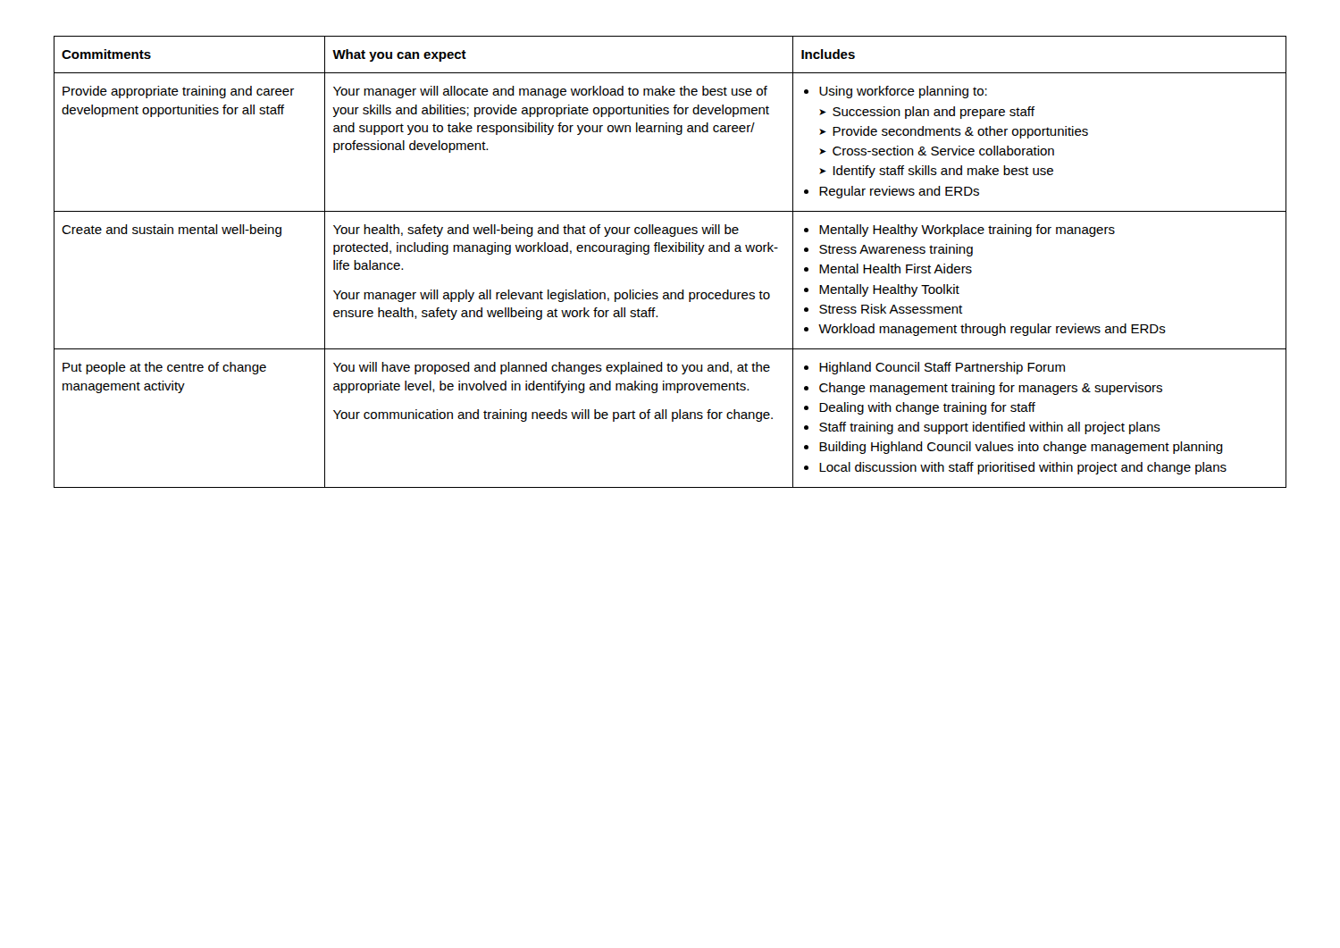| Commitments | What you can expect | Includes |
| --- | --- | --- |
| Provide appropriate training and career development opportunities for all staff | Your manager will allocate and manage workload to make the best use of your skills and abilities; provide appropriate opportunities for development and support you to take responsibility for your own learning and career/ professional development. | Using workforce planning to: Succession plan and prepare staff Provide secondments & other opportunities Cross-section & Service collaboration Identify staff skills and make best use Regular reviews and ERDs |
| Create and sustain mental well-being | Your health, safety and well-being and that of your colleagues will be protected, including managing workload, encouraging flexibility and a work-life balance. Your manager will apply all relevant legislation, policies and procedures to ensure health, safety and wellbeing at work for all staff. | Mentally Healthy Workplace training for managers Stress Awareness training Mental Health First Aiders Mentally Healthy Toolkit Stress Risk Assessment Workload management through regular reviews and ERDs |
| Put people at the centre of change management activity | You will have proposed and planned changes explained to you and, at the appropriate level, be involved in identifying and making improvements. Your communication and training needs will be part of all plans for change. | Highland Council Staff Partnership Forum Change management training for managers & supervisors Dealing with change training for staff Staff training and support identified within all project plans Building Highland Council values into change management planning Local discussion with staff prioritised within project and change plans |